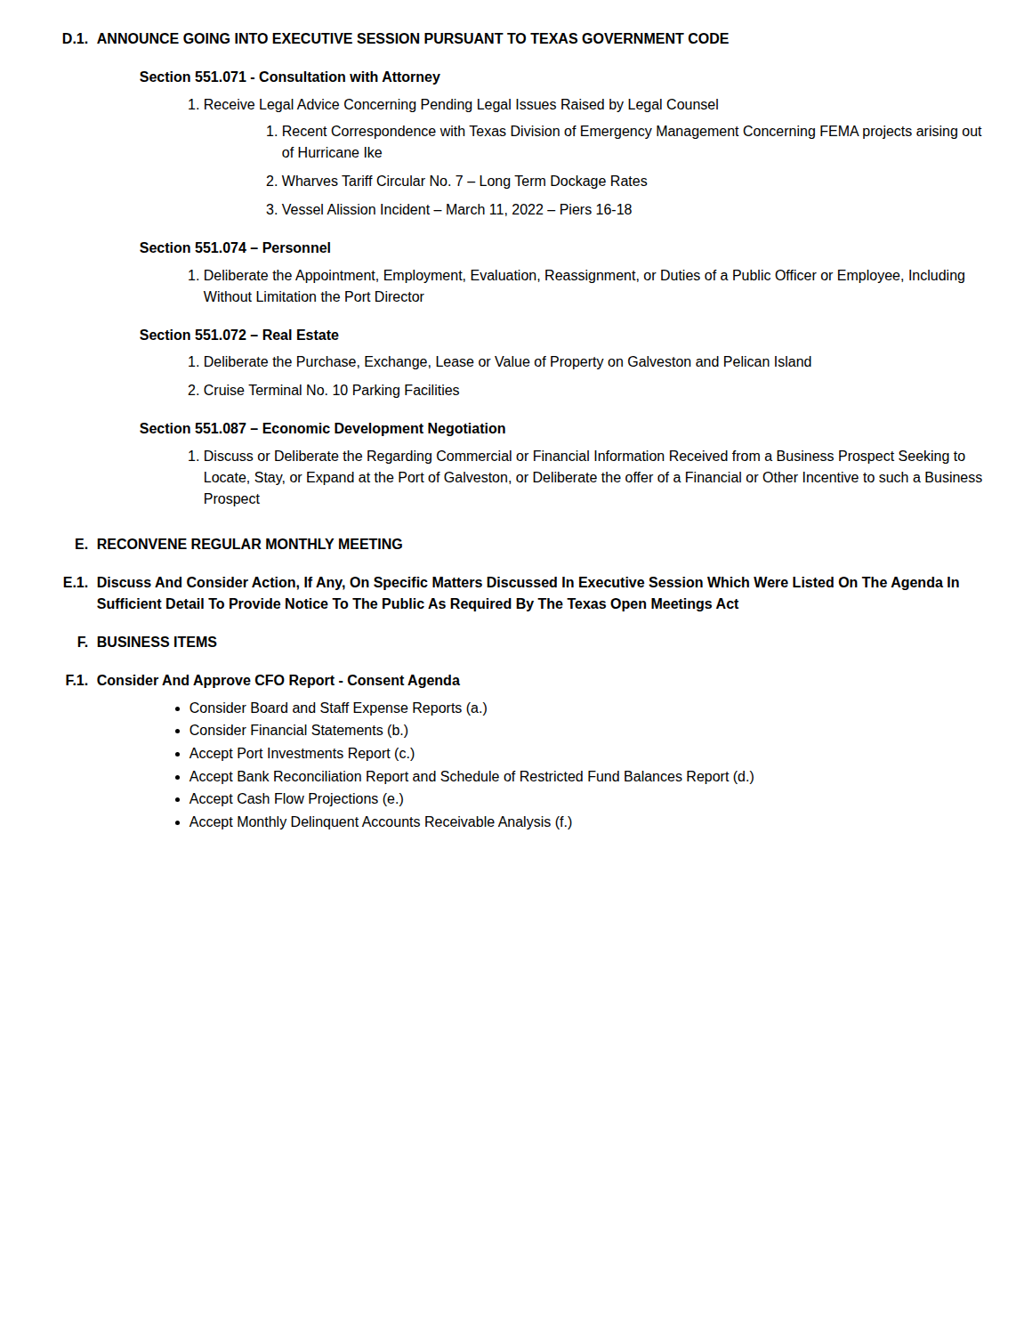D.1.
ANNOUNCE GOING INTO EXECUTIVE SESSION PURSUANT TO TEXAS GOVERNMENT CODE
Section 551.071 - Consultation with Attorney
Receive Legal Advice Concerning Pending Legal Issues Raised by Legal Counsel
Recent Correspondence with Texas Division of Emergency Management Concerning FEMA projects arising out of Hurricane Ike
Wharves Tariff Circular No. 7 – Long Term Dockage Rates
Vessel Alission Incident – March 11, 2022 – Piers 16-18
Section 551.074 – Personnel
Deliberate the Appointment, Employment, Evaluation, Reassignment, or Duties of a Public Officer or Employee, Including Without Limitation the Port Director
Section 551.072 – Real Estate
Deliberate the Purchase, Exchange, Lease or Value of Property on Galveston and Pelican Island
Cruise Terminal No. 10 Parking Facilities
Section 551.087 – Economic Development Negotiation
Discuss or Deliberate the Regarding Commercial or Financial Information Received from a Business Prospect Seeking to Locate, Stay, or Expand at the Port of Galveston, or Deliberate the offer of a Financial or Other Incentive to such a Business Prospect
E.
RECONVENE REGULAR MONTHLY MEETING
E.1.
Discuss And Consider Action, If Any, On Specific Matters Discussed In Executive Session Which Were Listed On The Agenda In Sufficient Detail To Provide Notice To The Public As Required By The Texas Open Meetings Act
F.
BUSINESS ITEMS
F.1.
Consider And Approve CFO Report - Consent Agenda
Consider Board and Staff Expense Reports (a.)
Consider Financial Statements (b.)
Accept Port Investments Report (c.)
Accept Bank Reconciliation Report and Schedule of Restricted Fund Balances Report (d.)
Accept Cash Flow Projections (e.)
Accept Monthly Delinquent Accounts Receivable Analysis (f.)